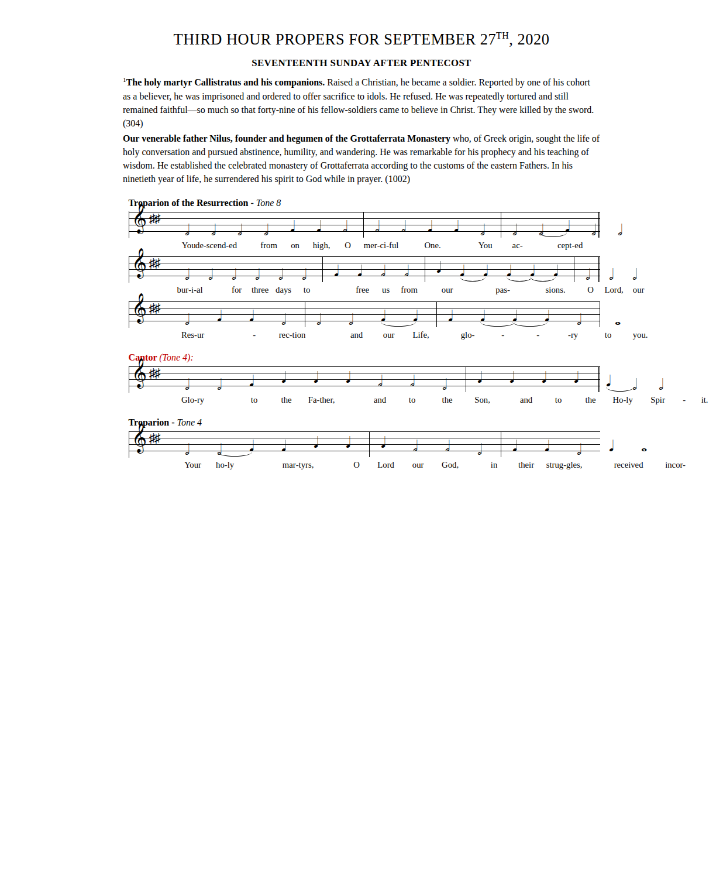THIRD HOUR PROPERS FOR SEPTEMBER 27TH, 2020
SEVENTEENTH SUNDAY AFTER PENTECOST
1The holy martyr Callistratus and his companions. Raised a Christian, he became a soldier. Reported by one of his cohort as a believer, he was imprisoned and ordered to offer sacrifice to idols. He refused. He was repeatedly tortured and still remained faithful—so much so that forty-nine of his fellow-soldiers came to believe in Christ. They were killed by the sword. (304)
Our venerable father Nilus, founder and hegumen of the Grottaferrata Monastery who, of Greek origin, sought the life of holy conversation and pursued abstinence, humility, and wandering. He was remarkable for his prophecy and his teaching of wisdom. He established the celebrated monastery of Grottaferrata according to the customs of the eastern Fathers. In his ninetieth year of life, he surrendered his spirit to God while in prayer. (1002)
Troparion of the Resurrection - Tone 8
𝄞 ♯♯ 𝅗𝅥 𝅗𝅥 𝅗𝅥 𝅗𝅥 𝅘𝅥 𝅘𝅥 𝅗𝅥 𝅗𝅥 𝅗𝅥 𝅘𝅥 𝅘𝅥 𝅗𝅥 𝅗𝅥 𝅗𝅥 𝅘𝅥 𝅗𝅥 𝅗𝅥
You de‑scend‑ed from on high, O mer‑ci‑ful One. You ac‑ cept‑ed
𝄞 ♯♯ 𝅗𝅥 𝅗𝅥 𝅗𝅥 𝅗𝅥 𝅗𝅥 𝅗𝅥 𝅘𝅥 𝅘𝅥 𝅗𝅥 𝅗𝅥 𝅘𝅥 𝅘𝅥 𝅘𝅥 𝅘𝅥 𝅘𝅥 𝅘𝅥 𝅗𝅥 𝅗𝅥 𝅗𝅥
bur‑i‑al for three days to free us from our pas‑ sions. O Lord, our
𝄞 ♯♯ 𝅗𝅥 𝅘𝅥 𝅘𝅥 𝅗𝅥 𝅗𝅥 𝅗𝅥 𝅘𝅥 𝅘𝅥 𝅘𝅥 𝅘𝅥 𝅘𝅥 𝅘𝅥 𝅗𝅥 𝅝
Res‑ur ‑ rec‑tion and our Life, glo‑ ‑ ‑ ‑ry to you.
Cantor (Tone 4):
𝄞 ♯♯ 𝅗𝅥 𝅗𝅥 𝅘𝅥 𝅘𝅥 𝅘𝅥 𝅘𝅥 𝅗𝅥 𝅗𝅥 𝅗𝅥 𝅘𝅥 𝅘𝅥 𝅘𝅥 𝅘𝅥 𝅘𝅥 𝅗𝅥 𝅗𝅥
Glo‑ry to the Fa‑ther, and to the Son, and to the Ho‑ly Spir ‑ it.
Troparion - Tone 4
𝄞 ♯♯ 𝅗𝅥 𝅗𝅥 𝅘𝅥 𝅘𝅥 𝅘𝅥 𝅘𝅥 𝅘𝅥 𝅗𝅥 𝅗𝅥 𝅗𝅥 𝅘𝅥 𝅘𝅥 𝅗𝅥 𝅘𝅥 𝅝
Your ho‑ly mar‑tyrs, O Lord our God, in their strug‑gles, received incor-